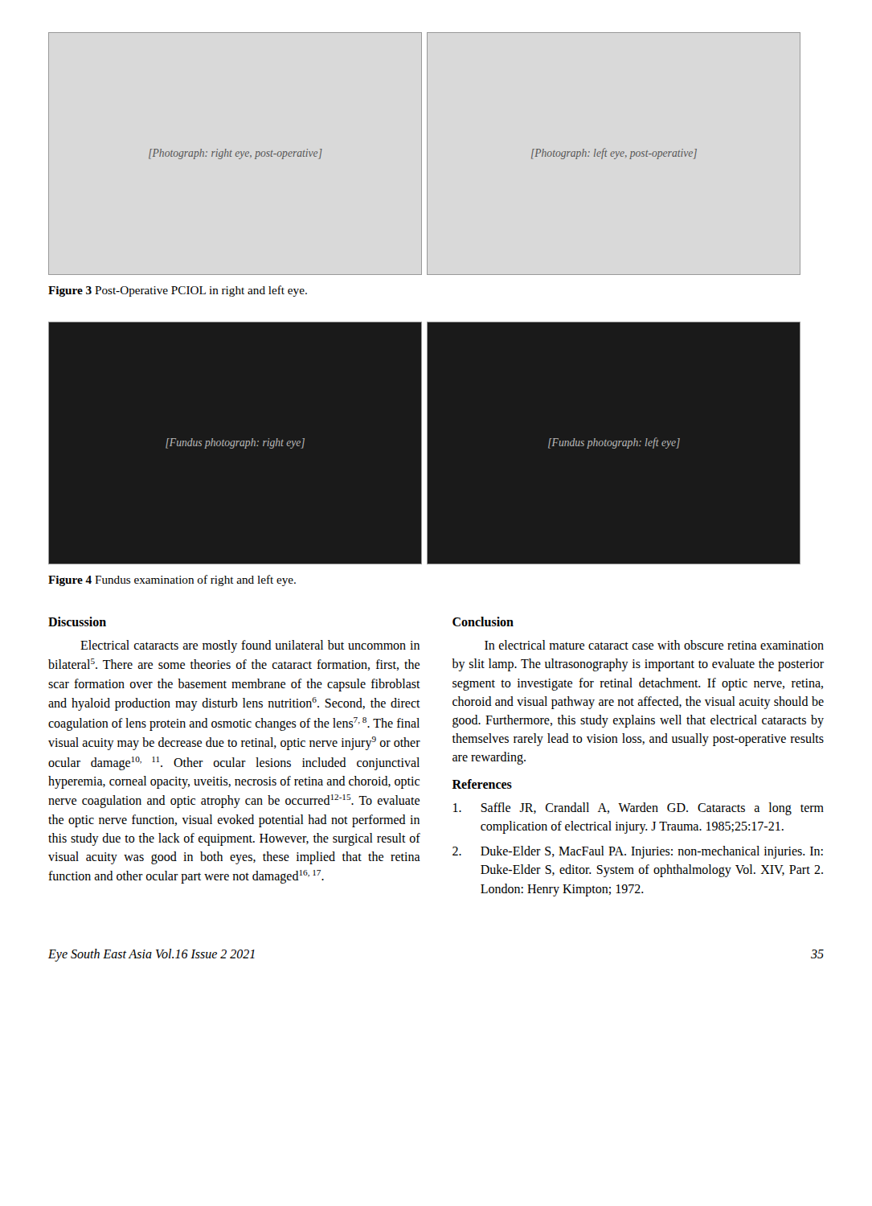[Photograph: right eye, post-operative]
[Photograph: left eye, post-operative]
Figure 3 Post-Operative PCIOL in right and left eye.
[Fundus photograph: right eye]
[Fundus photograph: left eye]
Figure 4 Fundus examination of right and left eye.
Discussion
Electrical cataracts are mostly found unilateral but uncommon in bilateral5. There are some theories of the cataract formation, first, the scar formation over the basement membrane of the capsule fibroblast and hyaloid production may disturb lens nutrition6. Second, the direct coagulation of lens protein and osmotic changes of the lens7, 8. The final visual acuity may be decrease due to retinal, optic nerve injury9 or other ocular damage10, 11. Other ocular lesions included conjunctival hyperemia, corneal opacity, uveitis, necrosis of retina and choroid, optic nerve coagulation and optic atrophy can be occurred12-15. To evaluate the optic nerve function, visual evoked potential had not performed in this study due to the lack of equipment. However, the surgical result of visual acuity was good in both eyes, these implied that the retina function and other ocular part were not damaged16, 17.
Conclusion
In electrical mature cataract case with obscure retina examination by slit lamp. The ultrasonography is important to evaluate the posterior segment to investigate for retinal detachment. If optic nerve, retina, choroid and visual pathway are not affected, the visual acuity should be good. Furthermore, this study explains well that electrical cataracts by themselves rarely lead to vision loss, and usually post-operative results are rewarding.
References
Saffle JR, Crandall A, Warden GD. Cataracts a long term complication of electrical injury. J Trauma. 1985;25:17-21.
Duke-Elder S, MacFaul PA. Injuries: non-mechanical injuries. In: Duke-Elder S, editor. System of ophthalmology Vol. XIV, Part 2. London: Henry Kimpton; 1972.
Eye South East Asia Vol.16 Issue 2 2021 35